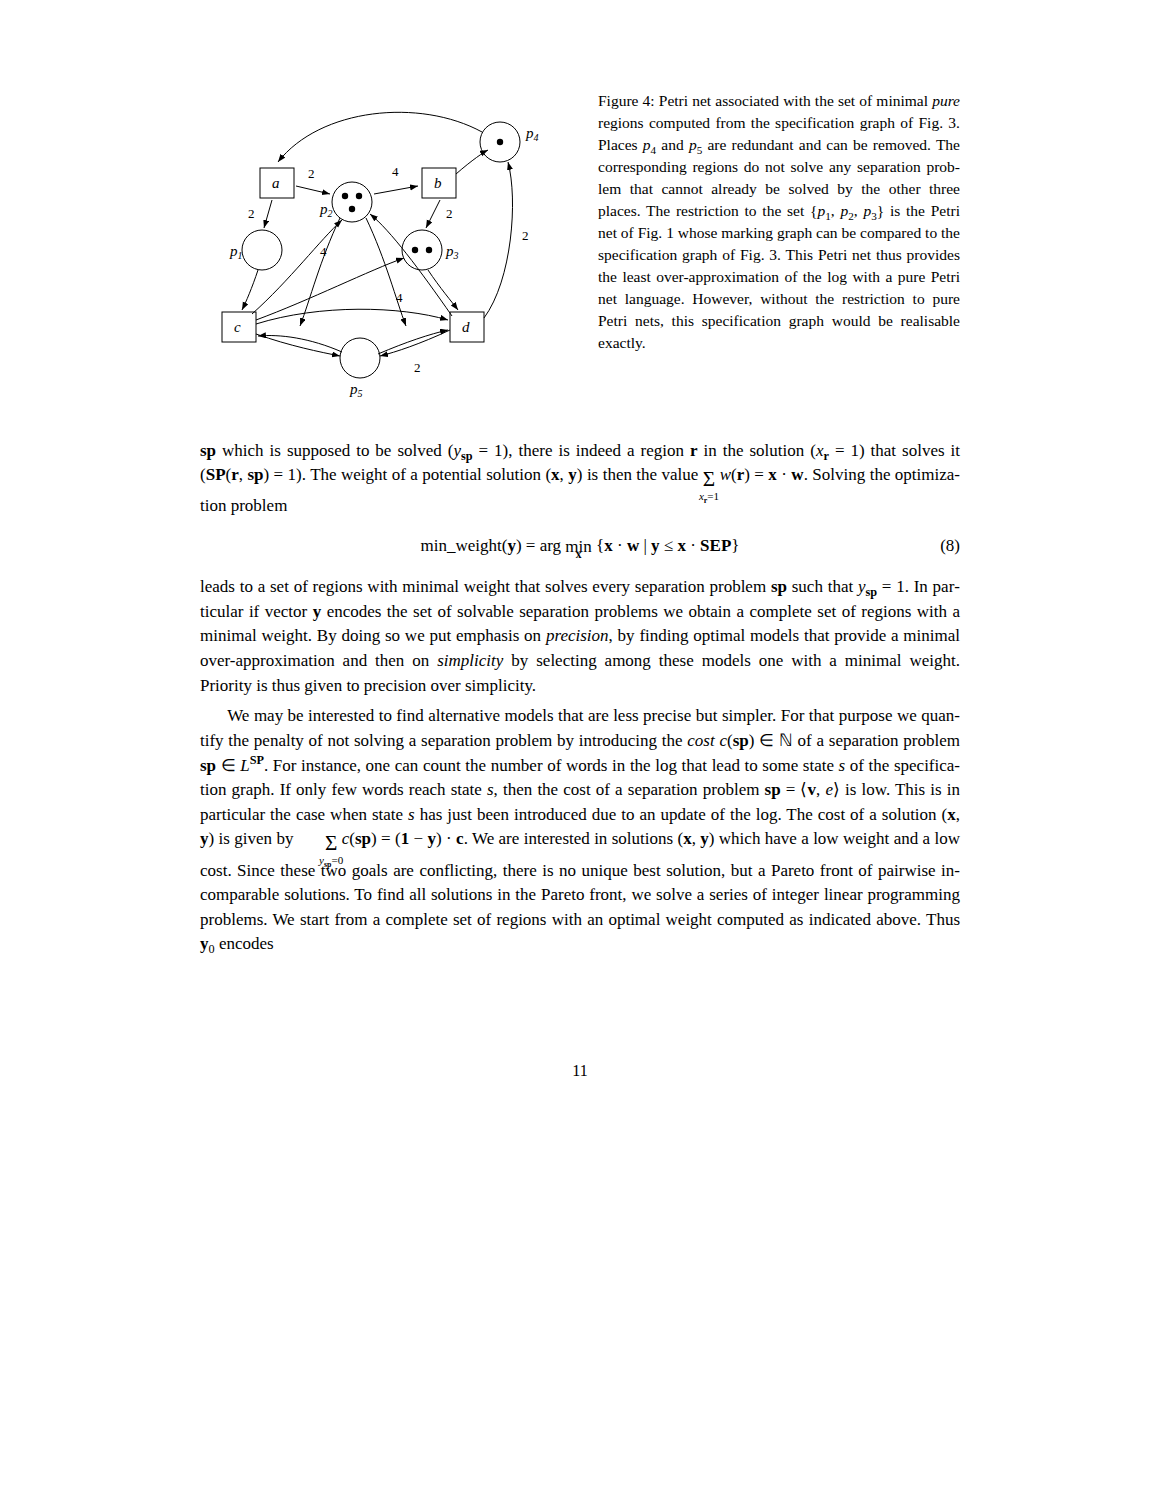p4 -> a (long curve over the top) a b c d p1 p2 p3 p4 p5 2 4 2 2 4 4 2 2
Figure 4: Petri net associated with the set of minimal pure regions computed from the specification graph of Fig. 3. Places p4 and p5 are redundant and can be removed. The corresponding regions do not solve any separation problem that cannot already be solved by the other three places. The restriction to the set {p1, p2, p3} is the Petri net of Fig. 1 whose marking graph can be compared to the specification graph of Fig. 3. This Petri net thus provides the least over-approximation of the log with a pure Petri net language. However, without the restriction to pure Petri nets, this specification graph would be realisable exactly.
sp which is supposed to be solved (ysp = 1), there is indeed a region r in the solution (xr = 1) that solves it (SP(r, sp) = 1). The weight of a potential solution (x, y) is then the value Σxr=1 w(r) = x · w. Solving the optimization problem
min_weight(y) = arg min x {x · w | y ≤ x · SEP} (8)
leads to a set of regions with minimal weight that solves every separation problem sp such that ysp = 1. In particular if vector y encodes the set of solvable separation problems we obtain a complete set of regions with a minimal weight. By doing so we put emphasis on precision, by finding optimal models that provide a minimal over-approximation and then on simplicity by selecting among these models one with a minimal weight. Priority is thus given to precision over simplicity.
We may be interested to find alternative models that are less precise but simpler. For that purpose we quantify the penalty of not solving a separation problem by introducing the cost c(sp) ∈ ℕ of a separation problem sp ∈ LSP. For instance, one can count the number of words in the log that lead to some state s of the specification graph. If only few words reach state s, then the cost of a separation problem sp = ⟨v, e⟩ is low. This is in particular the case when state s has just been introduced due to an update of the log. The cost of a solution (x, y) is given by Σysp=0 c(sp) = (1 − y) · c. We are interested in solutions (x, y) which have a low weight and a low cost. Since these two goals are conflicting, there is no unique best solution, but a Pareto front of pairwise incomparable solutions. To find all solutions in the Pareto front, we solve a series of integer linear programming problems. We start from a complete set of regions with an optimal weight computed as indicated above. Thus y0 encodes
11